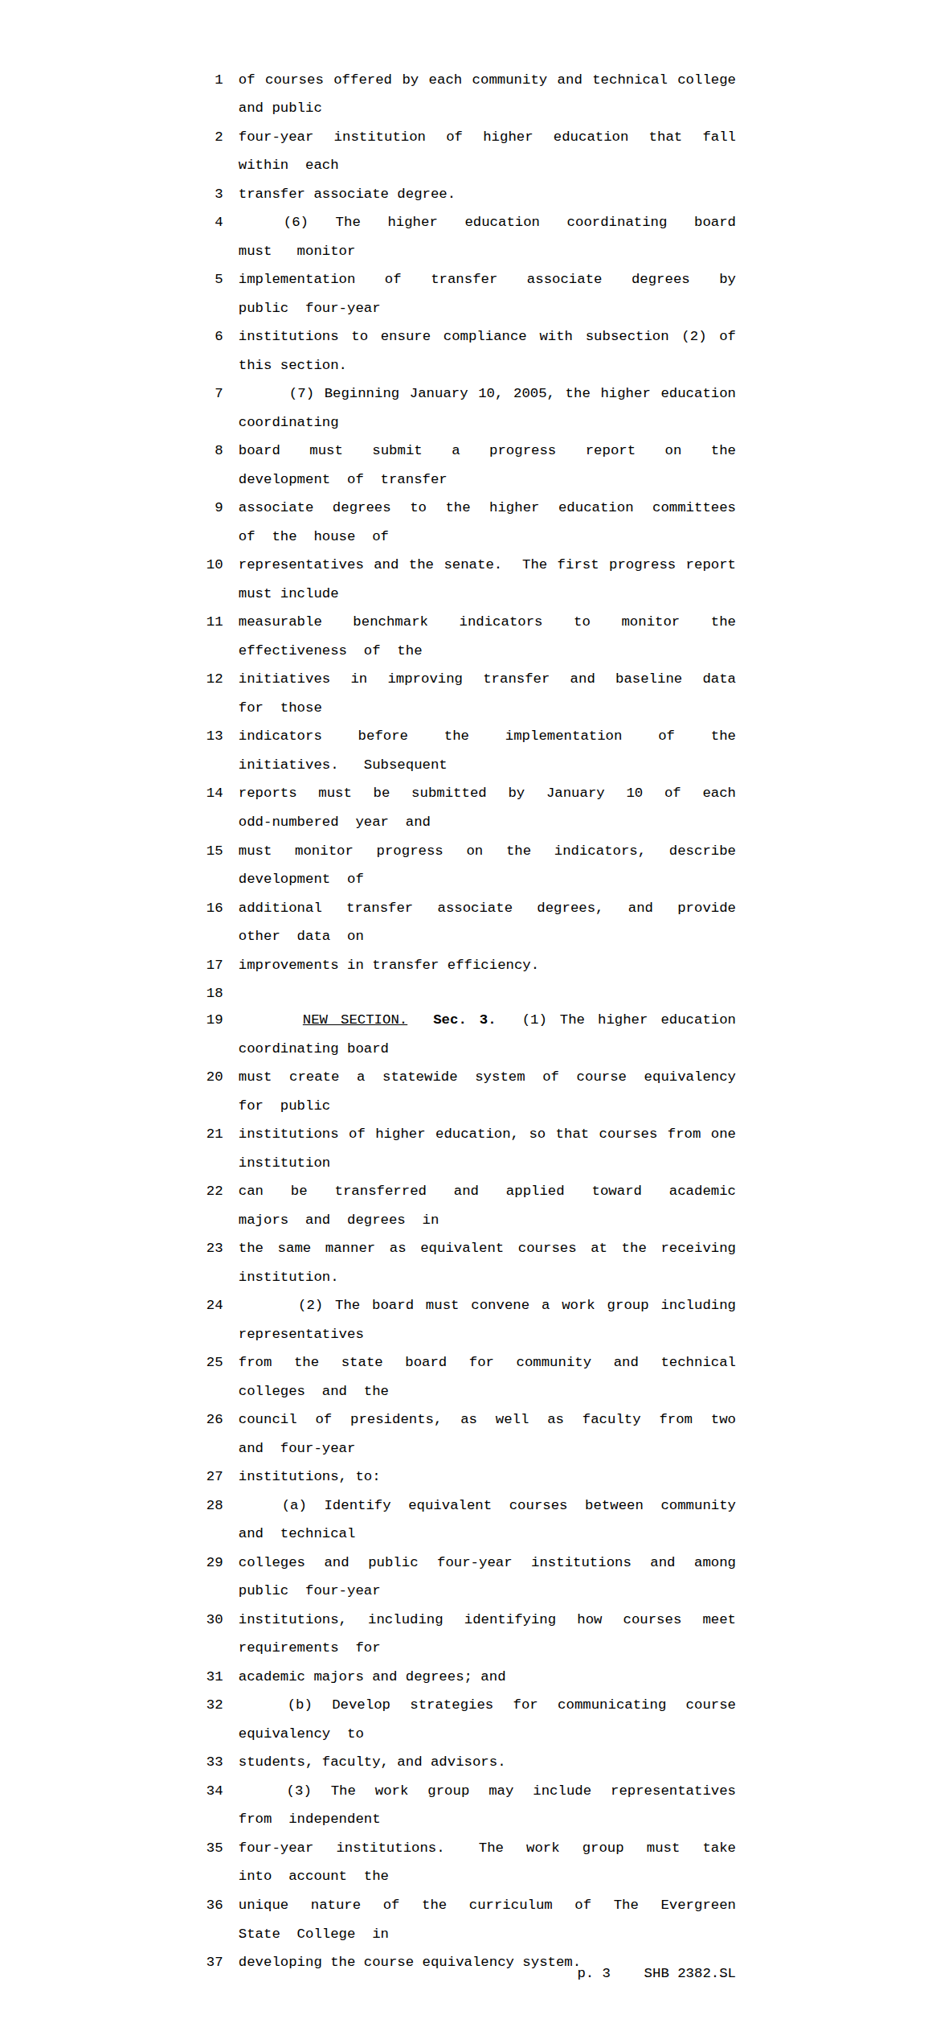of courses offered by each community and technical college and public
four-year institution of higher education that fall within each
transfer associate degree.
(6) The higher education coordinating board must monitor
implementation of transfer associate degrees by public four-year
institutions to ensure compliance with subsection (2) of this section.
(7) Beginning January 10, 2005, the higher education coordinating
board must submit a progress report on the development of transfer
associate degrees to the higher education committees of the house of
representatives and the senate. The first progress report must include
measurable benchmark indicators to monitor the effectiveness of the
initiatives in improving transfer and baseline data for those
indicators before the implementation of the initiatives. Subsequent
reports must be submitted by January 10 of each odd-numbered year and
must monitor progress on the indicators, describe development of
additional transfer associate degrees, and provide other data on
improvements in transfer efficiency.
NEW SECTION. Sec. 3. (1) The higher education coordinating board
must create a statewide system of course equivalency for public
institutions of higher education, so that courses from one institution
can be transferred and applied toward academic majors and degrees in
the same manner as equivalent courses at the receiving institution.
(2) The board must convene a work group including representatives
from the state board for community and technical colleges and the
council of presidents, as well as faculty from two and four-year
institutions, to:
(a) Identify equivalent courses between community and technical
colleges and public four-year institutions and among public four-year
institutions, including identifying how courses meet requirements for
academic majors and degrees; and
(b) Develop strategies for communicating course equivalency to
students, faculty, and advisors.
(3) The work group may include representatives from independent
four-year institutions. The work group must take into account the
unique nature of the curriculum of The Evergreen State College in
developing the course equivalency system.
p. 3 SHB 2382.SL